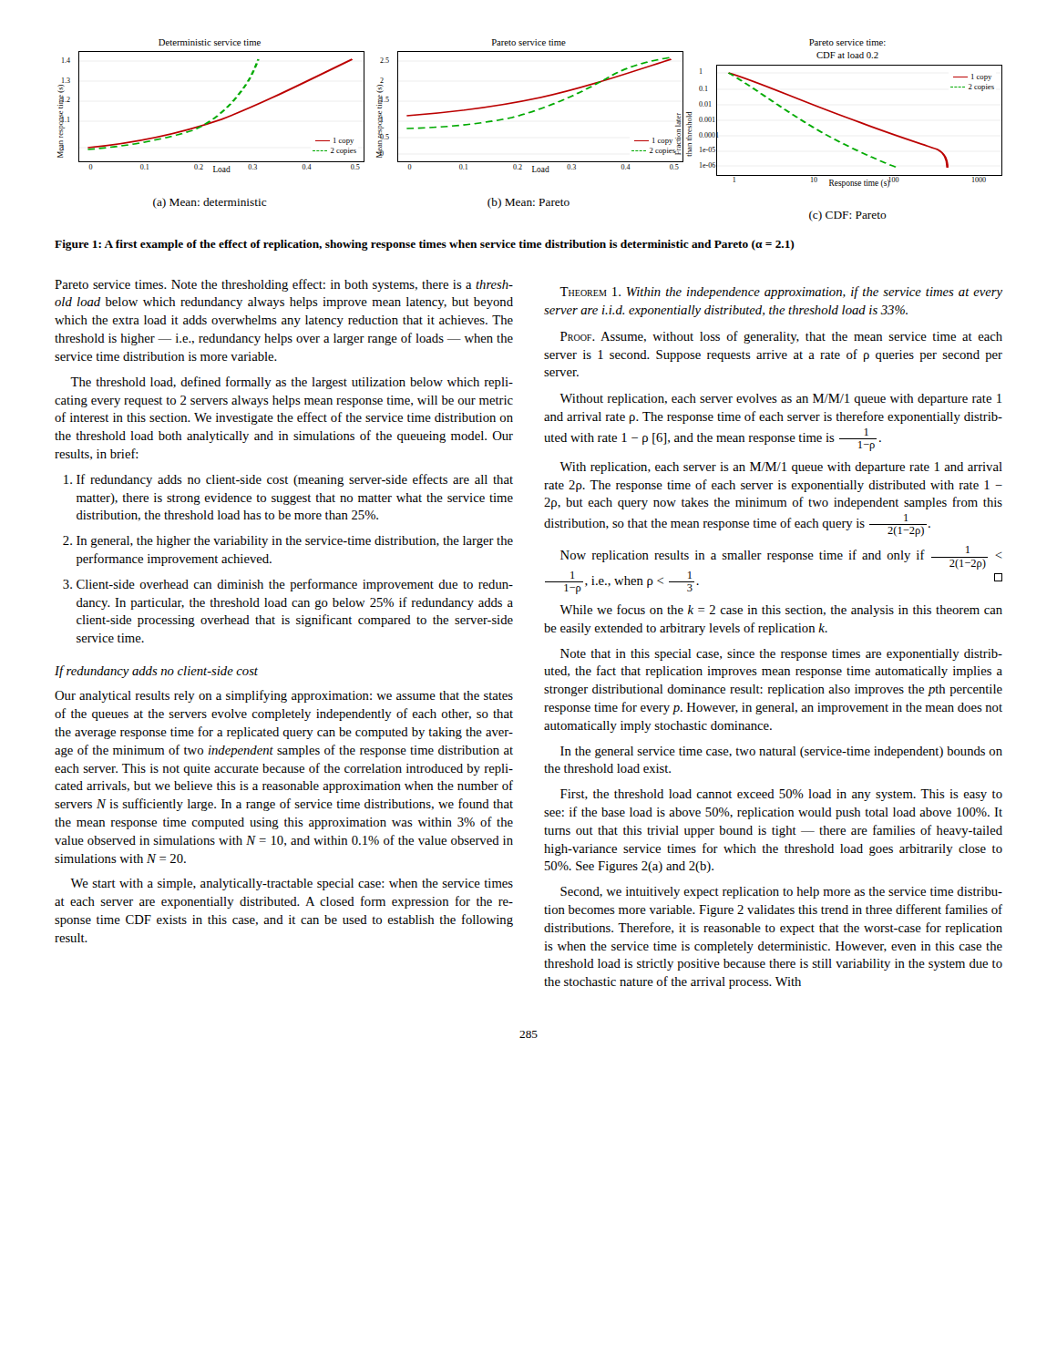Deterministic service time
Mean response time (s)
1.4 1.3 1.2 1.1 1 0 0.1 0.2 0.3 0.4 0.5
1 copy
2 copies
Load
(a) Mean: deterministic
Pareto service time
Mean response time (s)
2.5 2 1.5 1 0.5 0 0 0.1 0.2 0.3 0.4 0.5
1 copy
2 copies
Load
(b) Mean: Pareto
Pareto service time:
CDF at load 0.2
Fraction later
than threshold
1 0.1 0.01 0.001 0.0001 1e-05 1e-06 1 10 100 1000
1 copy
2 copies
Response time (s)
(c) CDF: Pareto
Figure 1: A first example of the effect of replication, showing response times when service time distribution is deterministic and Pareto (α = 2.1)
Pareto service times. Note the thresholding effect: in both systems, there is a threshold load below which redundancy always helps improve mean latency, but beyond which the extra load it adds overwhelms any latency reduction that it achieves. The threshold is higher — i.e., redundancy helps over a larger range of loads — when the service time distribution is more variable.
The threshold load, defined formally as the largest utilization below which replicating every request to 2 servers always helps mean response time, will be our metric of interest in this section. We investigate the effect of the service time distribution on the threshold load both analytically and in simulations of the queueing model. Our results, in brief:
If redundancy adds no client-side cost (meaning server-side effects are all that matter), there is strong evidence to suggest that no matter what the service time distribution, the threshold load has to be more than 25%.
In general, the higher the variability in the service-time distribution, the larger the performance improvement achieved.
Client-side overhead can diminish the performance improvement due to redundancy. In particular, the threshold load can go below 25% if redundancy adds a client-side processing overhead that is significant compared to the server-side service time.
If redundancy adds no client-side cost
Our analytical results rely on a simplifying approximation: we assume that the states of the queues at the servers evolve completely independently of each other, so that the average response time for a replicated query can be computed by taking the average of the minimum of two independent samples of the response time distribution at each server. This is not quite accurate because of the correlation introduced by replicated arrivals, but we believe this is a reasonable approximation when the number of servers N is sufficiently large. In a range of service time distributions, we found that the mean response time computed using this approximation was within 3% of the value observed in simulations with N = 10, and within 0.1% of the value observed in simulations with N = 20.
We start with a simple, analytically-tractable special case: when the service times at each server are exponentially distributed. A closed form expression for the response time CDF exists in this case, and it can be used to establish the following result.
Theorem 1. Within the independence approximation, if the service times at every server are i.i.d. exponentially distributed, the threshold load is 33%.
Proof. Assume, without loss of generality, that the mean service time at each server is 1 second. Suppose requests arrive at a rate of ρ queries per second per server.
Without replication, each server evolves as an M/M/1 queue with departure rate 1 and arrival rate ρ. The response time of each server is therefore exponentially distributed with rate 1 − ρ [6], and the mean response time is 11−ρ.
With replication, each server is an M/M/1 queue with departure rate 1 and arrival rate 2ρ. The response time of each server is exponentially distributed with rate 1 − 2ρ, but each query now takes the minimum of two independent samples from this distribution, so that the mean response time of each query is 12(1−2ρ).
Now replication results in a smaller response time if and only if 12(1−2ρ) < 11−ρ, i.e., when ρ < 13.
While we focus on the k = 2 case in this section, the analysis in this theorem can be easily extended to arbitrary levels of replication k.
Note that in this special case, since the response times are exponentially distributed, the fact that replication improves mean response time automatically implies a stronger distributional dominance result: replication also improves the pth percentile response time for every p. However, in general, an improvement in the mean does not automatically imply stochastic dominance.
In the general service time case, two natural (service-time independent) bounds on the threshold load exist.
First, the threshold load cannot exceed 50% load in any system. This is easy to see: if the base load is above 50%, replication would push total load above 100%. It turns out that this trivial upper bound is tight — there are families of heavy-tailed high-variance service times for which the threshold load goes arbitrarily close to 50%. See Figures 2(a) and 2(b).
Second, we intuitively expect replication to help more as the service time distribution becomes more variable. Figure 2 validates this trend in three different families of distributions. Therefore, it is reasonable to expect that the worst-case for replication is when the service time is completely deterministic. However, even in this case the threshold load is strictly positive because there is still variability in the system due to the stochastic nature of the arrival process. With
285